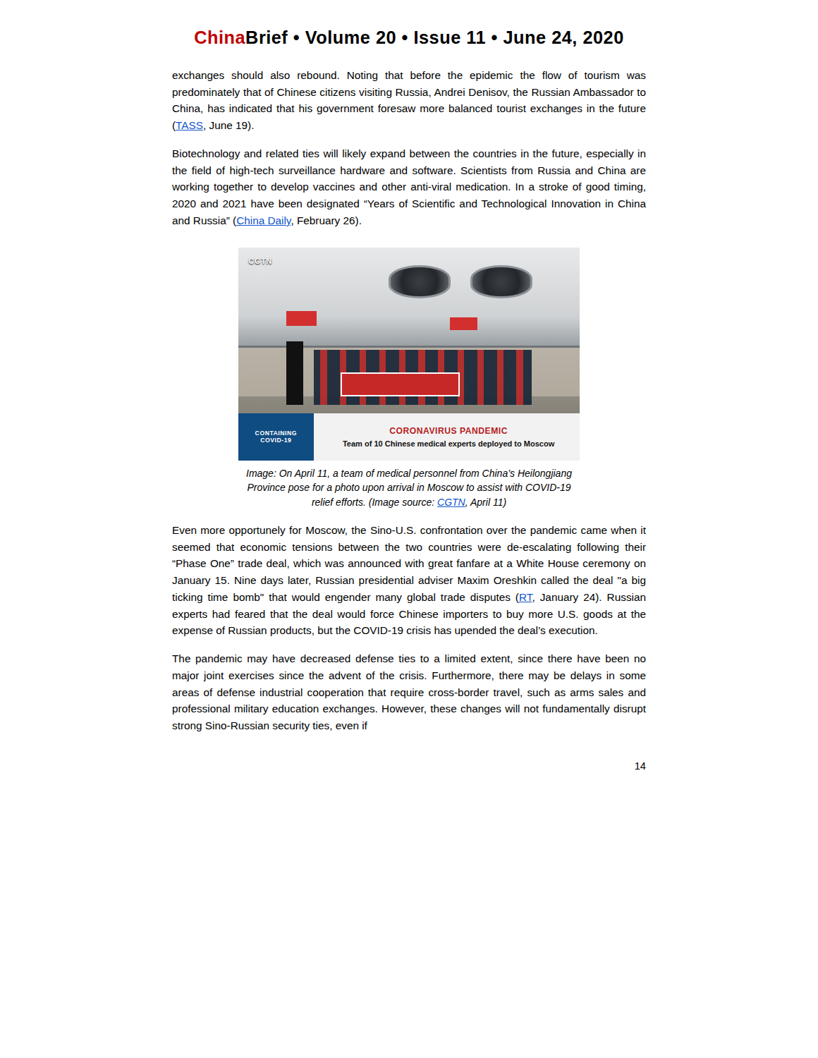China Brief • Volume 20 • Issue 11 • June 24, 2020
exchanges should also rebound. Noting that before the epidemic the flow of tourism was predominately that of Chinese citizens visiting Russia, Andrei Denisov, the Russian Ambassador to China, has indicated that his government foresaw more balanced tourist exchanges in the future (TASS, June 19).
Biotechnology and related ties will likely expand between the countries in the future, especially in the field of high-tech surveillance hardware and software. Scientists from Russia and China are working together to develop vaccines and other anti-viral medication. In a stroke of good timing, 2020 and 2021 have been designated “Years of Scientific and Technological Innovation in China and Russia” (China Daily, February 26).
CGTN
CONTAINING COVID-19
CORONAVIRUS PANDEMIC
Team of 10 Chinese medical experts deployed to Moscow
Image: On April 11, a team of medical personnel from China’s Heilongjiang Province pose for a photo upon arrival in Moscow to assist with COVID-19 relief efforts. (Image source: CGTN, April 11)
Even more opportunely for Moscow, the Sino-U.S. confrontation over the pandemic came when it seemed that economic tensions between the two countries were de-escalating following their “Phase One” trade deal, which was announced with great fanfare at a White House ceremony on January 15. Nine days later, Russian presidential adviser Maxim Oreshkin called the deal "a big ticking time bomb" that would engender many global trade disputes (RT, January 24). Russian experts had feared that the deal would force Chinese importers to buy more U.S. goods at the expense of Russian products, but the COVID-19 crisis has upended the deal’s execution.
The pandemic may have decreased defense ties to a limited extent, since there have been no major joint exercises since the advent of the crisis. Furthermore, there may be delays in some areas of defense industrial cooperation that require cross-border travel, such as arms sales and professional military education exchanges. However, these changes will not fundamentally disrupt strong Sino-Russian security ties, even if
14